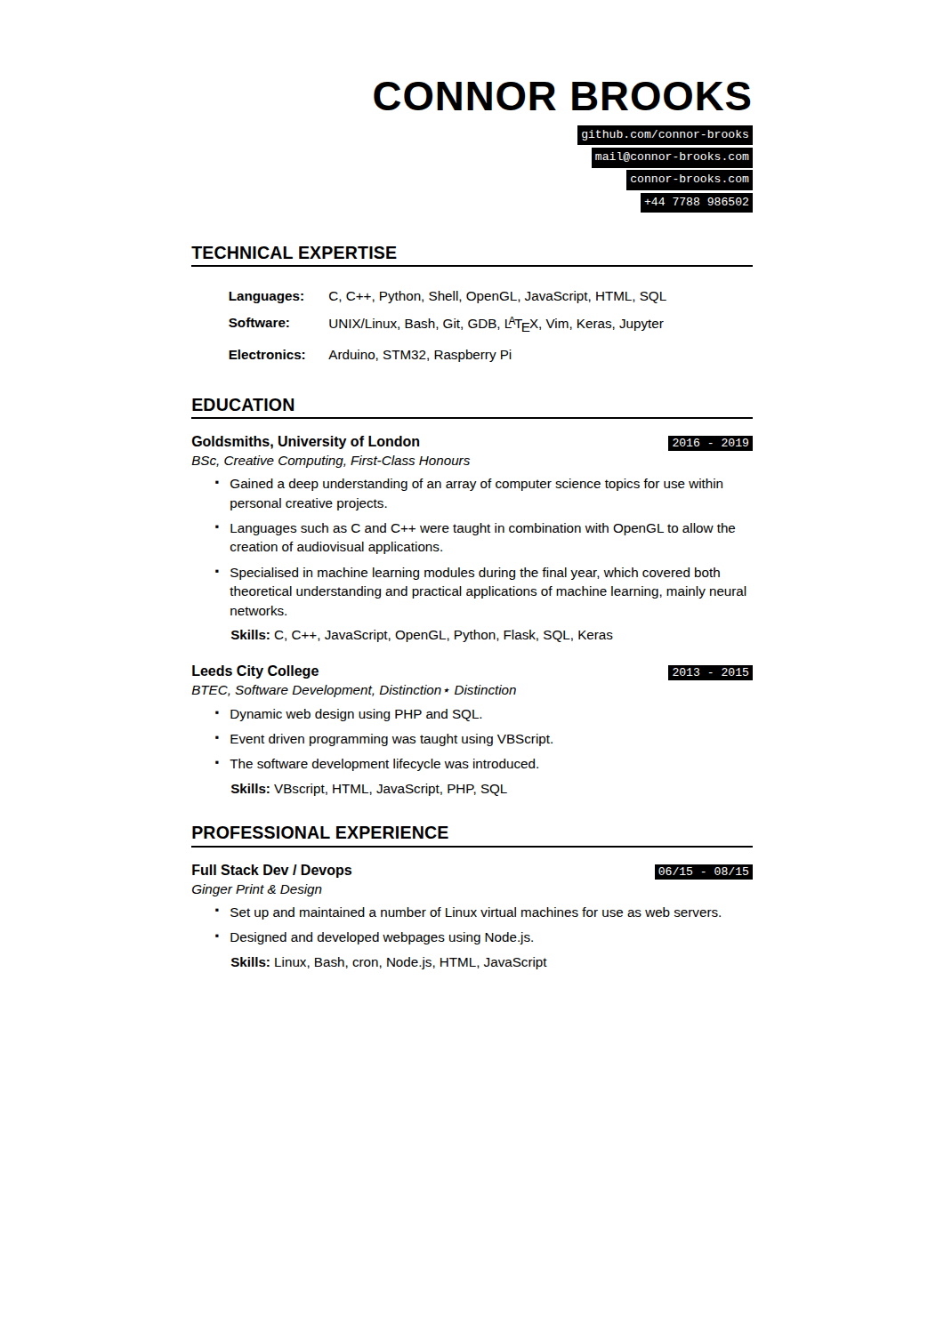CONNOR BROOKS
github.com/connor-brooks
mail@connor-brooks.com
connor-brooks.com
+44 7788 986502
TECHNICAL EXPERTISE
| Languages: | C, C++, Python, Shell, OpenGL, JavaScript, HTML, SQL |
| Software: | UNIX/Linux, Bash, Git, GDB, L A T E X , Vim, Keras, Jupyter |
| Electronics: | Arduino, STM32, Raspberry Pi |
EDUCATION
Goldsmiths, University of London 2016 - 2019
BSc, Creative Computing, First-Class Honours
Gained a deep understanding of an array of computer science topics for use within personal creative projects.
Languages such as C and C++ were taught in combination with OpenGL to allow the creation of audiovisual applications.
Specialised in machine learning modules during the final year, which covered both theoretical understanding and practical applications of machine learning, mainly neural networks.
Skills: C, C++, JavaScript, OpenGL, Python, Flask, SQL, Keras
Leeds City College 2013 - 2015
BTEC, Software Development, Distinction⋆ Distinction
Dynamic web design using PHP and SQL.
Event driven programming was taught using VBScript.
The software development lifecycle was introduced.
Skills: VBscript, HTML, JavaScript, PHP, SQL
PROFESSIONAL EXPERIENCE
Full Stack Dev / Devops 06/15 - 08/15
Ginger Print & Design
Set up and maintained a number of Linux virtual machines for use as web servers.
Designed and developed webpages using Node.js.
Skills: Linux, Bash, cron, Node.js, HTML, JavaScript